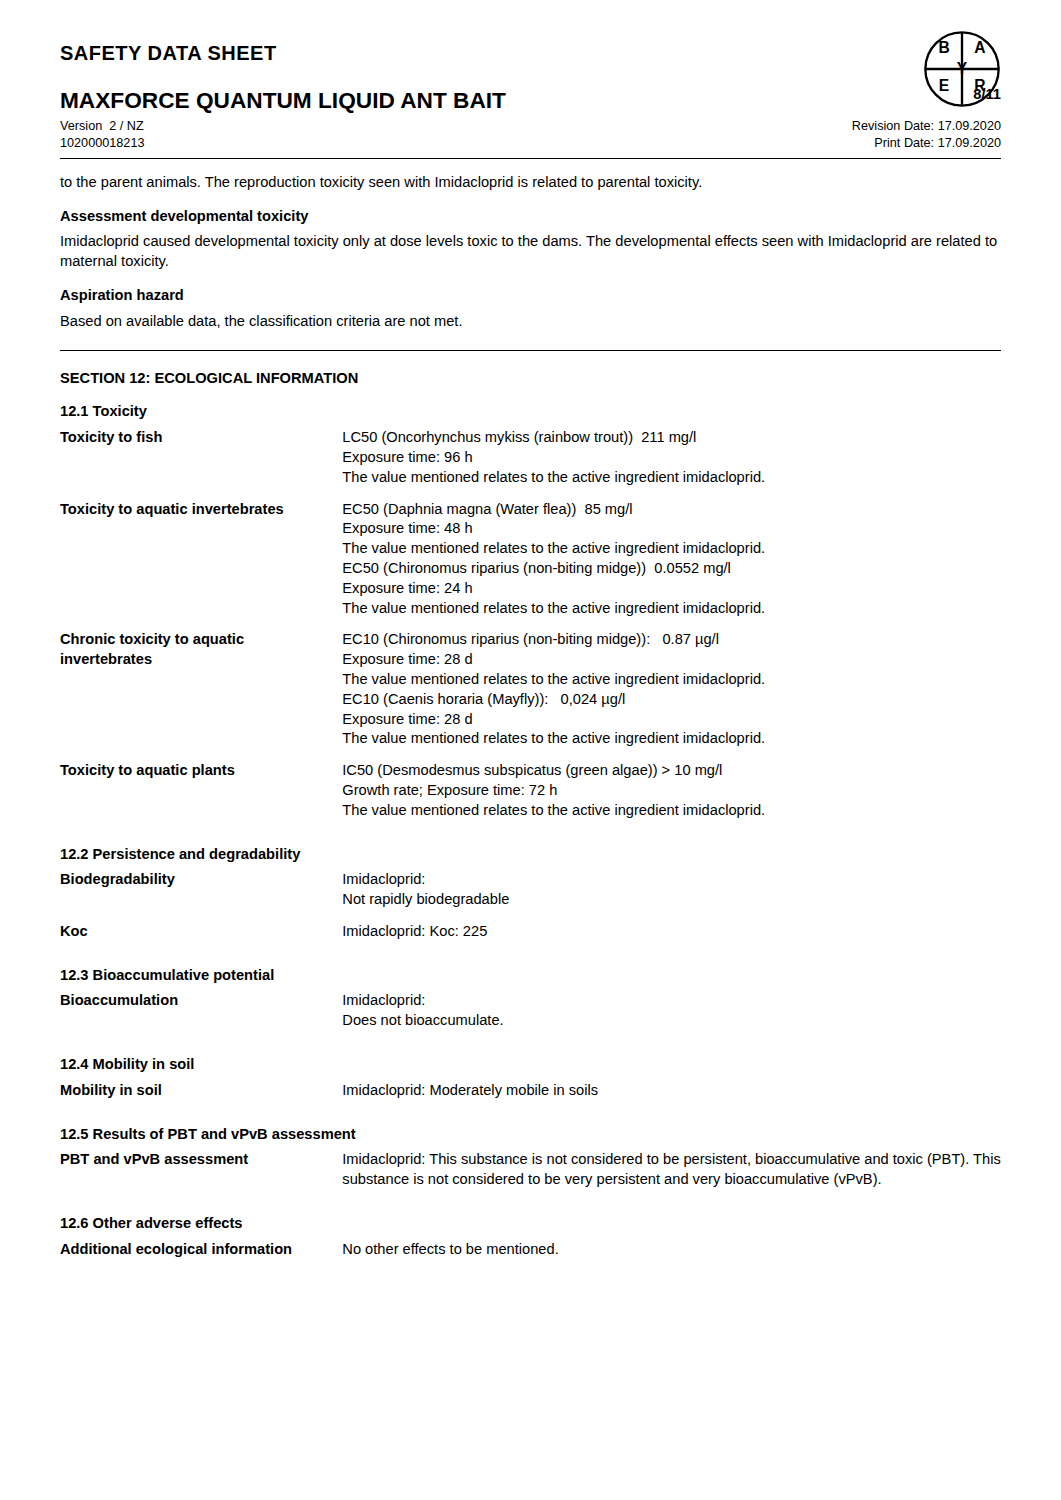B A E R Y
SAFETY DATA SHEET
8/11 MAXFORCE QUANTUM LIQUID ANT BAIT
Version 2 / NZ
102000018213
Revision Date: 17.09.2020
Print Date: 17.09.2020
to the parent animals. The reproduction toxicity seen with Imidacloprid is related to parental toxicity.
Assessment developmental toxicity
Imidacloprid caused developmental toxicity only at dose levels toxic to the dams. The developmental effects seen with Imidacloprid are related to maternal toxicity.
Aspiration hazard
Based on available data, the classification criteria are not met.
SECTION 12: ECOLOGICAL INFORMATION
12.1 Toxicity
| Toxicity to fish | LC50 (Oncorhynchus mykiss (rainbow trout)) 211 mg/l Exposure time: 96 h The value mentioned relates to the active ingredient imidacloprid. |
| Toxicity to aquatic invertebrates | EC50 (Daphnia magna (Water flea)) 85 mg/l Exposure time: 48 h The value mentioned relates to the active ingredient imidacloprid. EC50 (Chironomus riparius (non-biting midge)) 0.0552 mg/l Exposure time: 24 h The value mentioned relates to the active ingredient imidacloprid. |
| Chronic toxicity to aquatic invertebrates | EC10 (Chironomus riparius (non-biting midge)): 0.87 µg/l Exposure time: 28 d The value mentioned relates to the active ingredient imidacloprid. EC10 (Caenis horaria (Mayfly)): 0,024 µg/l Exposure time: 28 d The value mentioned relates to the active ingredient imidacloprid. |
| Toxicity to aquatic plants | IC50 (Desmodesmus subspicatus (green algae)) > 10 mg/l Growth rate; Exposure time: 72 h The value mentioned relates to the active ingredient imidacloprid. |
12.2 Persistence and degradability
| Biodegradability | Imidacloprid: Not rapidly biodegradable |
| Koc | Imidacloprid: Koc: 225 |
12.3 Bioaccumulative potential
| Bioaccumulation | Imidacloprid: Does not bioaccumulate. |
12.4 Mobility in soil
| Mobility in soil | Imidacloprid: Moderately mobile in soils |
12.5 Results of PBT and vPvB assessment
| PBT and vPvB assessment | Imidacloprid: This substance is not considered to be persistent, bioaccumulative and toxic (PBT). This substance is not considered to be very persistent and very bioaccumulative (vPvB). |
12.6 Other adverse effects
| Additional ecological information | No other effects to be mentioned. |